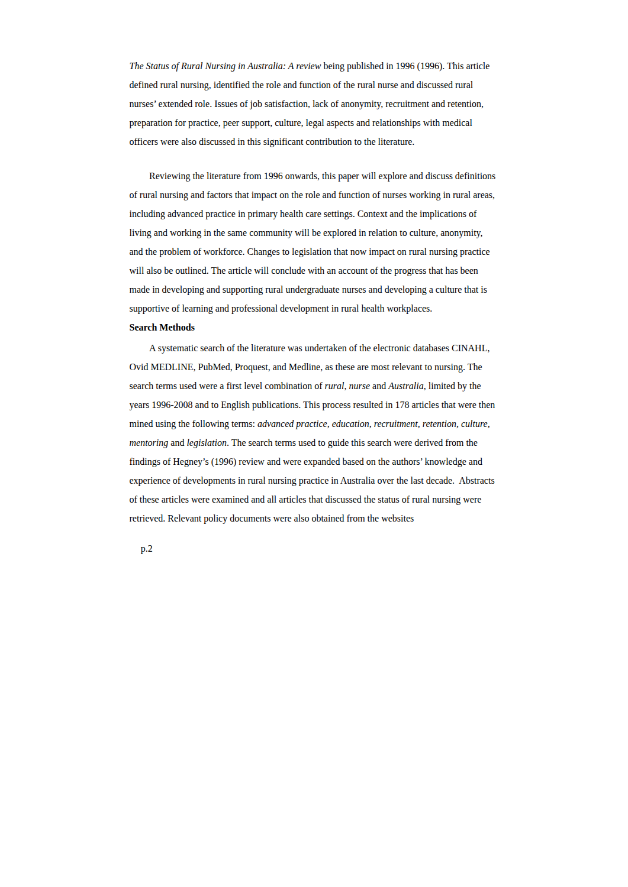The Status of Rural Nursing in Australia: A review being published in 1996 (1996). This article defined rural nursing, identified the role and function of the rural nurse and discussed rural nurses’ extended role. Issues of job satisfaction, lack of anonymity, recruitment and retention, preparation for practice, peer support, culture, legal aspects and relationships with medical officers were also discussed in this significant contribution to the literature.
Reviewing the literature from 1996 onwards, this paper will explore and discuss definitions of rural nursing and factors that impact on the role and function of nurses working in rural areas, including advanced practice in primary health care settings. Context and the implications of living and working in the same community will be explored in relation to culture, anonymity, and the problem of workforce. Changes to legislation that now impact on rural nursing practice will also be outlined. The article will conclude with an account of the progress that has been made in developing and supporting rural undergraduate nurses and developing a culture that is supportive of learning and professional development in rural health workplaces.
Search Methods
A systematic search of the literature was undertaken of the electronic databases CINAHL, Ovid MEDLINE, PubMed, Proquest, and Medline, as these are most relevant to nursing. The search terms used were a first level combination of rural, nurse and Australia, limited by the years 1996-2008 and to English publications. This process resulted in 178 articles that were then mined using the following terms: advanced practice, education, recruitment, retention, culture, mentoring and legislation. The search terms used to guide this search were derived from the findings of Hegney’s (1996) review and were expanded based on the authors’ knowledge and experience of developments in rural nursing practice in Australia over the last decade. Abstracts of these articles were examined and all articles that discussed the status of rural nursing were retrieved. Relevant policy documents were also obtained from the websites
p.2